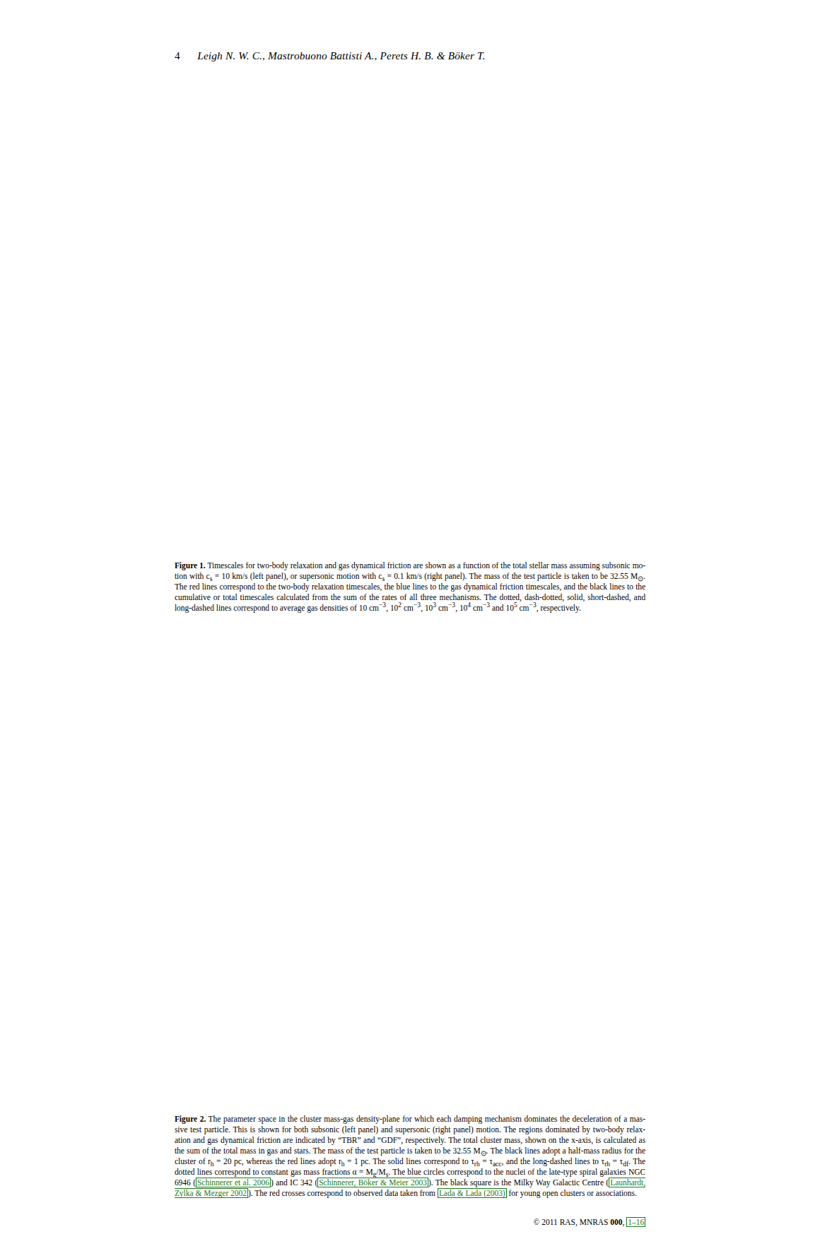4 Leigh N. W. C., Mastrobuono Battisti A., Perets H. B. & Böker T.
Figure 1. Timescales for two-body relaxation and gas dynamical friction are shown as a function of the total stellar mass assuming subsonic motion with cs = 10 km/s (left panel), or supersonic motion with cs = 0.1 km/s (right panel). The mass of the test particle is taken to be 32.55 M⊙. The red lines correspond to the two-body relaxation timescales, the blue lines to the gas dynamical friction timescales, and the black lines to the cumulative or total timescales calculated from the sum of the rates of all three mechanisms. The dotted, dash-dotted, solid, short-dashed, and long-dashed lines correspond to average gas densities of 10 cm−3, 102 cm−3, 103 cm−3, 104 cm−3 and 105 cm−3, respectively.
Figure 2. The parameter space in the cluster mass-gas density-plane for which each damping mechanism dominates the deceleration of a massive test particle. This is shown for both subsonic (left panel) and supersonic (right panel) motion. The regions dominated by two-body relaxation and gas dynamical friction are indicated by “TBR” and “GDF”, respectively. The total cluster mass, shown on the x-axis, is calculated as the sum of the total mass in gas and stars. The mass of the test particle is taken to be 32.55 M⊙. The black lines adopt a half-mass radius for the cluster of rh = 20 pc, whereas the red lines adopt rh = 1 pc. The solid lines correspond to τrh = τacc, and the long-dashed lines to τrh = τdf. The dotted lines correspond to constant gas mass fractions α = Mg/Ms. The blue circles correspond to the nuclei of the late-type spiral galaxies NGC 6946 (Schinnerer et al. 2006) and IC 342 (Schinnerer, Böker & Meier 2003). The black square is the Milky Way Galactic Centre (Launhardt, Zylka & Mezger 2002). The red crosses correspond to observed data taken from Lada & Lada (2003) for young open clusters or associations.
© 2011 RAS, MNRAS 000, 1–16